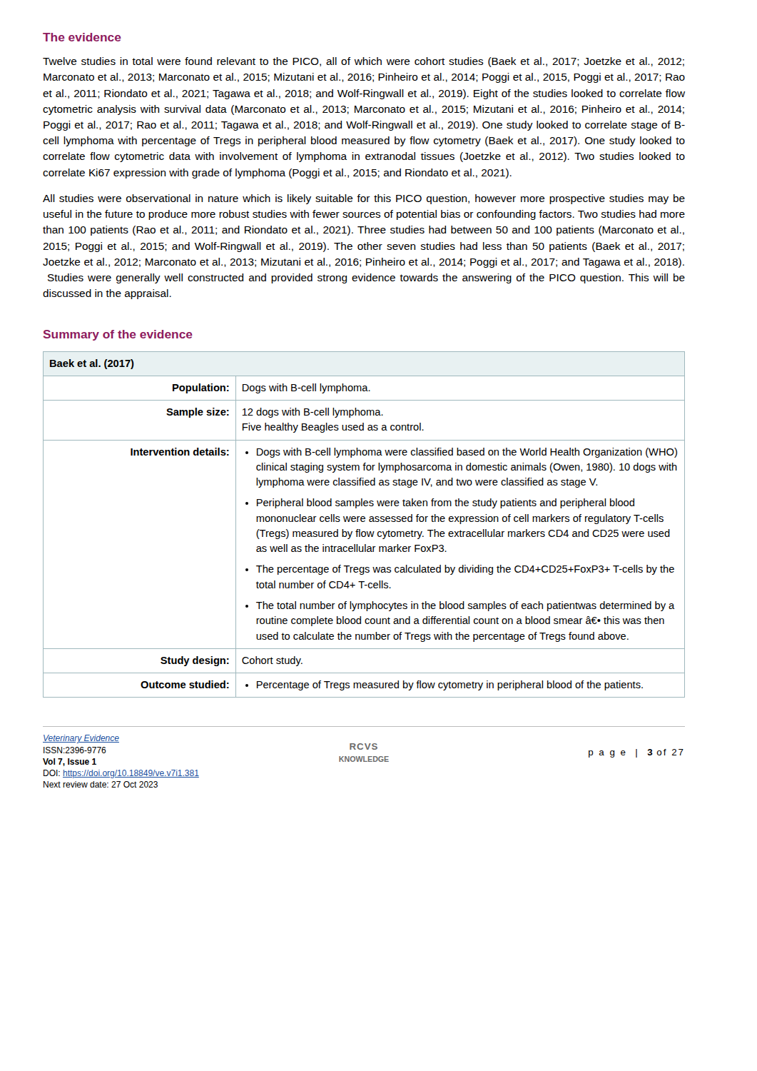The evidence
Twelve studies in total were found relevant to the PICO, all of which were cohort studies (Baek et al., 2017; Joetzke et al., 2012; Marconato et al., 2013; Marconato et al., 2015; Mizutani et al., 2016; Pinheiro et al., 2014; Poggi et al., 2015, Poggi et al., 2017; Rao et al., 2011; Riondato et al., 2021; Tagawa et al., 2018; and Wolf-Ringwall et al., 2019). Eight of the studies looked to correlate flow cytometric analysis with survival data (Marconato et al., 2013; Marconato et al., 2015; Mizutani et al., 2016; Pinheiro et al., 2014; Poggi et al., 2017; Rao et al., 2011; Tagawa et al., 2018; and Wolf-Ringwall et al., 2019). One study looked to correlate stage of B-cell lymphoma with percentage of Tregs in peripheral blood measured by flow cytometry (Baek et al., 2017). One study looked to correlate flow cytometric data with involvement of lymphoma in extranodal tissues (Joetzke et al., 2012). Two studies looked to correlate Ki67 expression with grade of lymphoma (Poggi et al., 2015; and Riondato et al., 2021).
All studies were observational in nature which is likely suitable for this PICO question, however more prospective studies may be useful in the future to produce more robust studies with fewer sources of potential bias or confounding factors. Two studies had more than 100 patients (Rao et al., 2011; and Riondato et al., 2021). Three studies had between 50 and 100 patients (Marconato et al., 2015; Poggi et al., 2015; and Wolf-Ringwall et al., 2019). The other seven studies had less than 50 patients (Baek et al., 2017; Joetzke et al., 2012; Marconato et al., 2013; Mizutani et al., 2016; Pinheiro et al., 2014; Poggi et al., 2017; and Tagawa et al., 2018). Studies were generally well constructed and provided strong evidence towards the answering of the PICO question. This will be discussed in the appraisal.
Summary of the evidence
| Baek et al. (2017) |
| Population: | Dogs with B-cell lymphoma. |
| Sample size: | 12 dogs with B-cell lymphoma. Five healthy Beagles used as a control. |
| Intervention details: | Dogs with B-cell lymphoma were classified based on the World Health Organization (WHO) clinical staging system for lymphosarcoma in domestic animals (Owen, 1980). 10 dogs with lymphoma were classified as stage IV, and two were classified as stage V. Peripheral blood samples were taken from the study patients and peripheral blood mononuclear cells were assessed for the expression of cell markers of regulatory T-cells (Tregs) measured by flow cytometry. The extracellular markers CD4 and CD25 were used as well as the intracellular marker FoxP3. The percentage of Tregs was calculated by dividing the CD4+CD25+FoxP3+ T-cells by the total number of CD4+ T-cells. The total number of lymphocytes in the blood samples of each patientwas determined by a routine complete blood count and a differential count on a blood smear â€• this was then used to calculate the number of Tregs with the percentage of Tregs found above. |
| Study design: | Cohort study. |
| Outcome studied: | Percentage of Tregs measured by flow cytometry in peripheral blood of the patients. |
Veterinary Evidence
ISSN:2396-9776
Vol 7, Issue 1
DOI: https://doi.org/10.18849/ve.v7i1.381
Next review date: 27 Oct 2023
RCVS
KNOWLEDGE
p a g e | 3 of 27